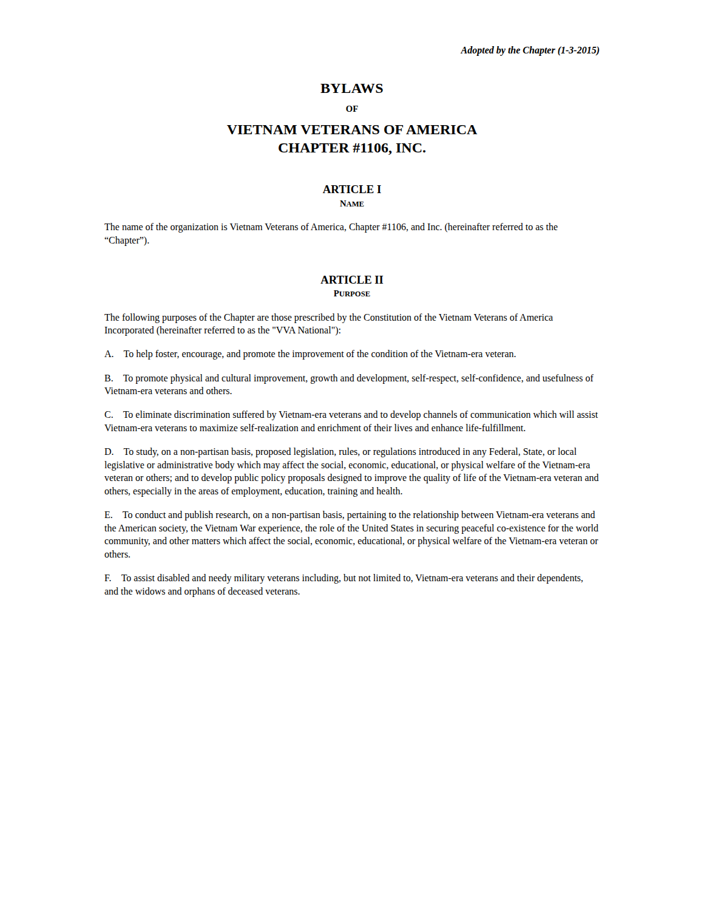Adopted by the Chapter (1-3-2015)
BYLAWS
OF
VIETNAM VETERANS OF AMERICA
CHAPTER #1106, INC.
ARTICLE I
NAME
The name of the organization is Vietnam Veterans of America, Chapter #1106, and Inc. (hereinafter referred to as the “Chapter”).
ARTICLE II
PURPOSE
The following purposes of the Chapter are those prescribed by the Constitution of the Vietnam Veterans of America Incorporated (hereinafter referred to as the "VVA National"):
A. To help foster, encourage, and promote the improvement of the condition of the Vietnam-era veteran.
B. To promote physical and cultural improvement, growth and development, self-respect, self-confidence, and usefulness of Vietnam-era veterans and others.
C. To eliminate discrimination suffered by Vietnam-era veterans and to develop channels of communication which will assist Vietnam-era veterans to maximize self-realization and enrichment of their lives and enhance life-fulfillment.
D. To study, on a non-partisan basis, proposed legislation, rules, or regulations introduced in any Federal, State, or local legislative or administrative body which may affect the social, economic, educational, or physical welfare of the Vietnam-era veteran or others; and to develop public policy proposals designed to improve the quality of life of the Vietnam-era veteran and others, especially in the areas of employment, education, training and health.
E. To conduct and publish research, on a non-partisan basis, pertaining to the relationship between Vietnam-era veterans and the American society, the Vietnam War experience, the role of the United States in securing peaceful co-existence for the world community, and other matters which affect the social, economic, educational, or physical welfare of the Vietnam-era veteran or others.
F. To assist disabled and needy military veterans including, but not limited to, Vietnam-era veterans and their dependents, and the widows and orphans of deceased veterans.